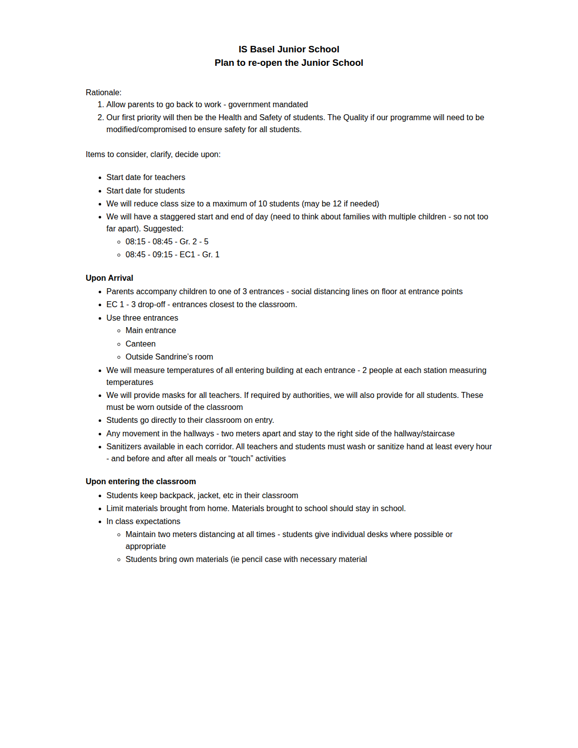IS Basel Junior School Plan to re-open the Junior School
Rationale:
Allow parents to go back to work - government mandated
Our first priority will then be the Health and Safety of students. The Quality if our programme will need to be modified/compromised to ensure safety for all students.
Items to consider, clarify, decide upon:
Start date for teachers
Start date for students
We will reduce class size to a maximum of 10 students (may be 12 if needed)
We will have a staggered start and end of day (need to think about families with multiple children - so not too far apart). Suggested:
08:15 - 08:45 - Gr. 2 - 5
08:45 - 09:15 - EC1 - Gr. 1
Upon Arrival
Parents accompany children to one of 3 entrances - social distancing lines on floor at entrance points
EC 1 - 3 drop-off - entrances closest to the classroom.
Use three entrances
Main entrance
Canteen
Outside Sandrine’s room
We will measure temperatures of all entering building at each entrance - 2 people at each station measuring temperatures
We will provide masks for all teachers. If required by authorities, we will also provide for all students. These must be worn outside of the classroom
Students go directly to their classroom on entry.
Any movement in the hallways - two meters apart and stay to the right side of the hallway/staircase
Sanitizers available in each corridor. All teachers and students must wash or sanitize hand at least every hour - and before and after all meals or “touch” activities
Upon entering the classroom
Students keep backpack, jacket, etc in their classroom
Limit materials brought from home. Materials brought to school should stay in school.
In class expectations
Maintain two meters distancing at all times - students give individual desks where possible or appropriate
Students bring own materials (ie pencil case with necessary material